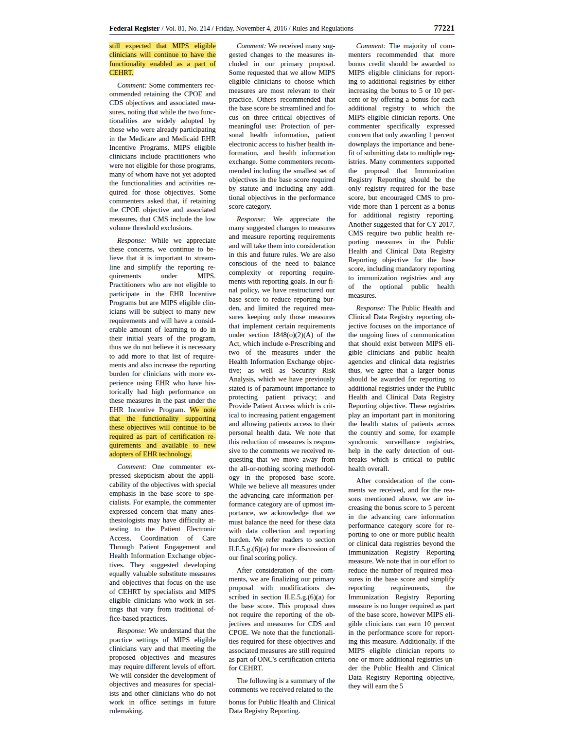Federal Register / Vol. 81, No. 214 / Friday, November 4, 2016 / Rules and Regulations 77221
still expected that MIPS eligible clinicians will continue to have the functionality enabled as a part of CEHRT.
Comment: Some commenters recommended retaining the CPOE and CDS objectives and associated measures, noting that while the two functionalities are widely adopted by those who were already participating in the Medicare and Medicaid EHR Incentive Programs, MIPS eligible clinicians include practitioners who were not eligible for those programs, many of whom have not yet adopted the functionalities and activities required for those objectives. Some commenters asked that, if retaining the CPOE objective and associated measures, that CMS include the low volume threshold exclusions.
Response: While we appreciate these concerns, we continue to believe that it is important to streamline and simplify the reporting requirements under MIPS. Practitioners who are not eligible to participate in the EHR Incentive Programs but are MIPS eligible clinicians will be subject to many new requirements and will have a considerable amount of learning to do in their initial years of the program, thus we do not believe it is necessary to add more to that list of requirements and also increase the reporting burden for clinicians with more experience using EHR who have historically had high performance on these measures in the past under the EHR Incentive Program. We note that the functionality supporting these objectives will continue to be required as part of certification requirements and available to new adopters of EHR technology.
Comment: One commenter expressed skepticism about the applicability of the objectives with special emphasis in the base score to specialists. For example, the commenter expressed concern that many anesthesiologists may have difficulty attesting to the Patient Electronic Access, Coordination of Care Through Patient Engagement and Health Information Exchange objectives. They suggested developing equally valuable substitute measures and objectives that focus on the use of CEHRT by specialists and MIPS eligible clinicians who work in settings that vary from traditional office-based practices.
Response: We understand that the practice settings of MIPS eligible clinicians vary and that meeting the proposed objectives and measures may require different levels of effort. We will consider the development of objectives and measures for specialists and other clinicians who do not work in office settings in future rulemaking.
Comment: We received many suggested changes to the measures included in our primary proposal. Some requested that we allow MIPS eligible clinicians to choose which measures are most relevant to their practice. Others recommended that the base score be streamlined and focus on three critical objectives of meaningful use: Protection of personal health information, patient electronic access to his/her health information, and health information exchange. Some commenters recommended including the smallest set of objectives in the base score required by statute and including any additional objectives in the performance score category.
Response: We appreciate the many suggested changes to measures and measure reporting requirements and will take them into consideration in this and future rules. We are also conscious of the need to balance complexity or reporting requirements with reporting goals. In our final policy, we have restructured our base score to reduce reporting burden, and limited the required measures keeping only those measures that implement certain requirements under section 1848(o)(2)(A) of the Act, which include e-Prescribing and two of the measures under the Health Information Exchange objective; as well as Security Risk Analysis, which we have previously stated is of paramount importance to protecting patient privacy; and Provide Patient Access which is critical to increasing patient engagement and allowing patients access to their personal health data. We note that this reduction of measures is responsive to the comments we received requesting that we move away from the all-or-nothing scoring methodology in the proposed base score. While we believe all measures under the advancing care information performance category are of upmost importance, we acknowledge that we must balance the need for these data with data collection and reporting burden. We refer readers to section II.E.5.g.(6)(a) for more discussion of our final scoring policy.
After consideration of the comments, we are finalizing our primary proposal with modifications described in section II.E.5.g.(6)(a) for the base score. This proposal does not require the reporting of the objectives and measures for CDS and CPOE. We note that the functionalities required for these objectives and associated measures are still required as part of ONC's certification criteria for CEHRT.
The following is a summary of the comments we received related to the
bonus for Public Health and Clinical Data Registry Reporting.
Comment: The majority of commenters recommended that more bonus credit should be awarded to MIPS eligible clinicians for reporting to additional registries by either increasing the bonus to 5 or 10 percent or by offering a bonus for each additional registry to which the MIPS eligible clinician reports. One commenter specifically expressed concern that only awarding 1 percent downplays the importance and benefit of submitting data to multiple registries. Many commenters supported the proposal that Immunization Registry Reporting should be the only registry required for the base score, but encouraged CMS to provide more than 1 percent as a bonus for additional registry reporting. Another suggested that for CY 2017, CMS require two public health reporting measures in the Public Health and Clinical Data Registry Reporting objective for the base score, including mandatory reporting to immunization registries and any of the optional public health measures.
Response: The Public Health and Clinical Data Registry reporting objective focuses on the importance of the ongoing lines of communication that should exist between MIPS eligible clinicians and public health agencies and clinical data registries thus, we agree that a larger bonus should be awarded for reporting to additional registries under the Public Health and Clinical Data Registry Reporting objective. These registries play an important part in monitoring the health status of patients across the country and some, for example syndromic surveillance registries, help in the early detection of outbreaks which is critical to public health overall.
After consideration of the comments we received, and for the reasons mentioned above, we are increasing the bonus score to 5 percent in the advancing care information performance category score for reporting to one or more public health or clinical data registries beyond the Immunization Registry Reporting measure. We note that in our effort to reduce the number of required measures in the base score and simplify reporting requirements, the Immunization Registry Reporting measure is no longer required as part of the base score, however MIPS eligible clinicians can earn 10 percent in the performance score for reporting this measure. Additionally, if the MIPS eligible clinician reports to one or more additional registries under the Public Health and Clinical Data Registry Reporting objective, they will earn the 5